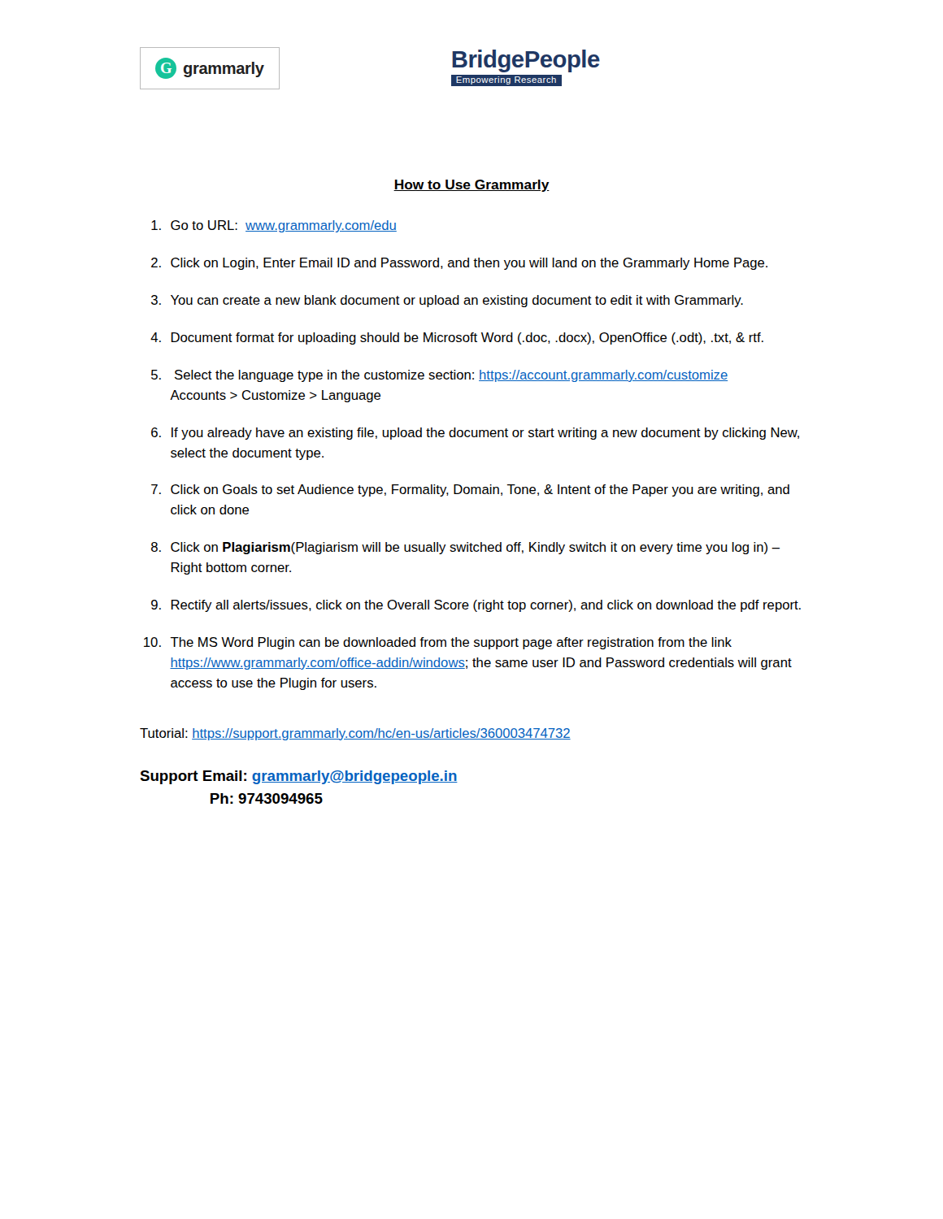Ggrammarly
Bridge People
Empowering Research
How to Use Grammarly
Go to URL: www.grammarly.com/edu
Click on Login, Enter Email ID and Password, and then you will land on the Grammarly Home Page.
You can create a new blank document or upload an existing document to edit it with Grammarly.
Document format for uploading should be Microsoft Word (.doc, .docx), OpenOffice (.odt), .txt, & rtf.
Select the language type in the customize section: https://account.grammarly.com/customize
Accounts > Customize > Language
If you already have an existing file, upload the document or start writing a new document by clicking New, select the document type.
Click on Goals to set Audience type, Formality, Domain, Tone, & Intent of the Paper you are writing, and click on done
Click on Plagiarism(Plagiarism will be usually switched off, Kindly switch it on every time you log in) – Right bottom corner.
Rectify all alerts/issues, click on the Overall Score (right top corner), and click on download the pdf report.
The MS Word Plugin can be downloaded from the support page after registration from the link https://www.grammarly.com/office-addin/windows; the same user ID and Password credentials will grant access to use the Plugin for users.
Tutorial: https://support.grammarly.com/hc/en-us/articles/360003474732
Support Email: grammarly@bridgepeople.in Ph: 9743094965